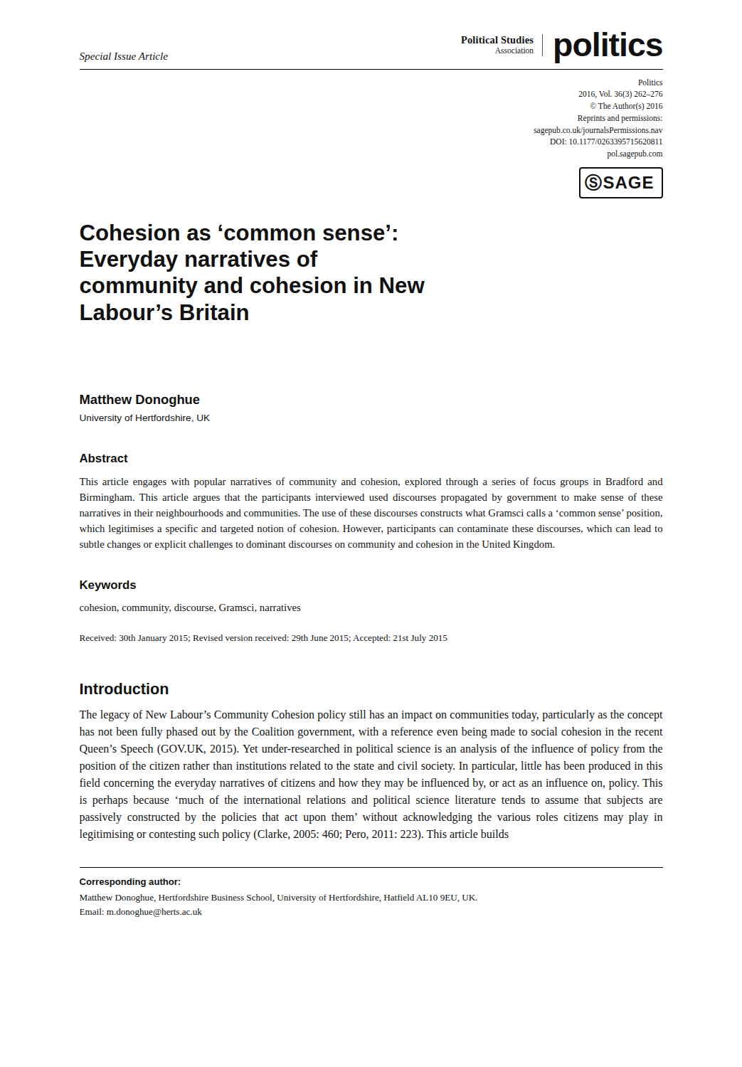Special Issue Article
Political Studies Association
politics
Politics
2016, Vol. 36(3) 262–276
© The Author(s) 2016
Reprints and permissions:
sagepub.co.uk/journalsPermissions.nav
DOI: 10.1177/0263395715620811
pol.sagepub.com
ⓈSAGE
Cohesion as ‘common sense’: Everyday narratives of community and cohesion in New Labour’s Britain
Matthew Donoghue
University of Hertfordshire, UK
Abstract
This article engages with popular narratives of community and cohesion, explored through a series of focus groups in Bradford and Birmingham. This article argues that the participants interviewed used discourses propagated by government to make sense of these narratives in their neighbourhoods and communities. The use of these discourses constructs what Gramsci calls a ‘common sense’ position, which legitimises a specific and targeted notion of cohesion. However, participants can contaminate these discourses, which can lead to subtle changes or explicit challenges to dominant discourses on community and cohesion in the United Kingdom.
Keywords
cohesion, community, discourse, Gramsci, narratives
Received: 30th January 2015; Revised version received: 29th June 2015; Accepted: 21st July 2015
Introduction
The legacy of New Labour’s Community Cohesion policy still has an impact on communities today, particularly as the concept has not been fully phased out by the Coalition government, with a reference even being made to social cohesion in the recent Queen’s Speech (GOV.UK, 2015). Yet under-researched in political science is an analysis of the influence of policy from the position of the citizen rather than institutions related to the state and civil society. In particular, little has been produced in this field concerning the everyday narratives of citizens and how they may be influenced by, or act as an influence on, policy. This is perhaps because ‘much of the international relations and political science literature tends to assume that subjects are passively constructed by the policies that act upon them’ without acknowledging the various roles citizens may play in legitimising or contesting such policy (Clarke, 2005: 460; Pero, 2011: 223). This article builds
Corresponding author: Matthew Donoghue, Hertfordshire Business School, University of Hertfordshire, Hatfield AL10 9EU, UK.
Email: m.donoghue@herts.ac.uk